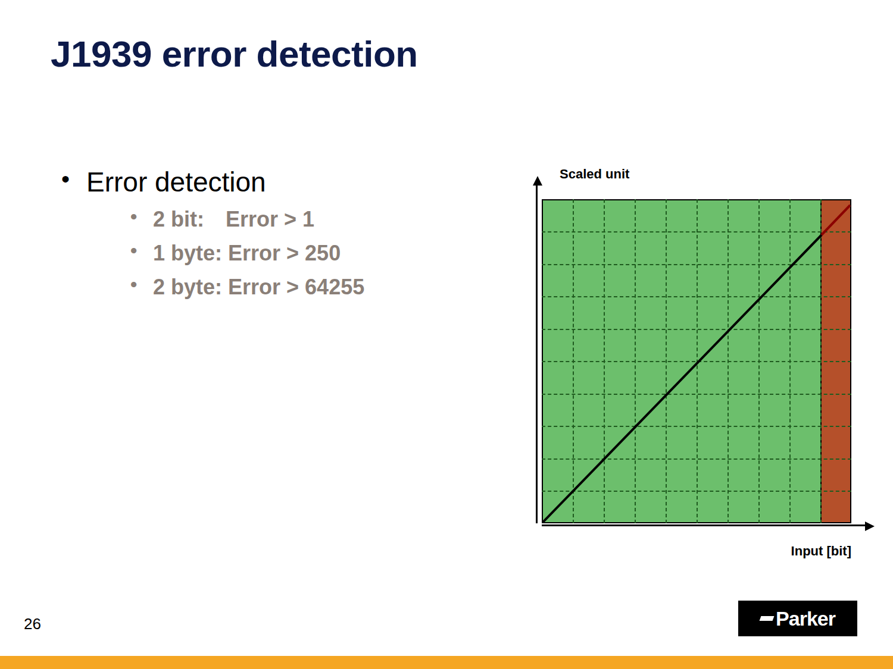J1939 error detection
Error detection
2 bit: Error > 1
1 byte: Error > 250
2 byte: Error > 64255
Scaled unit
Input [bit]
26
Parker